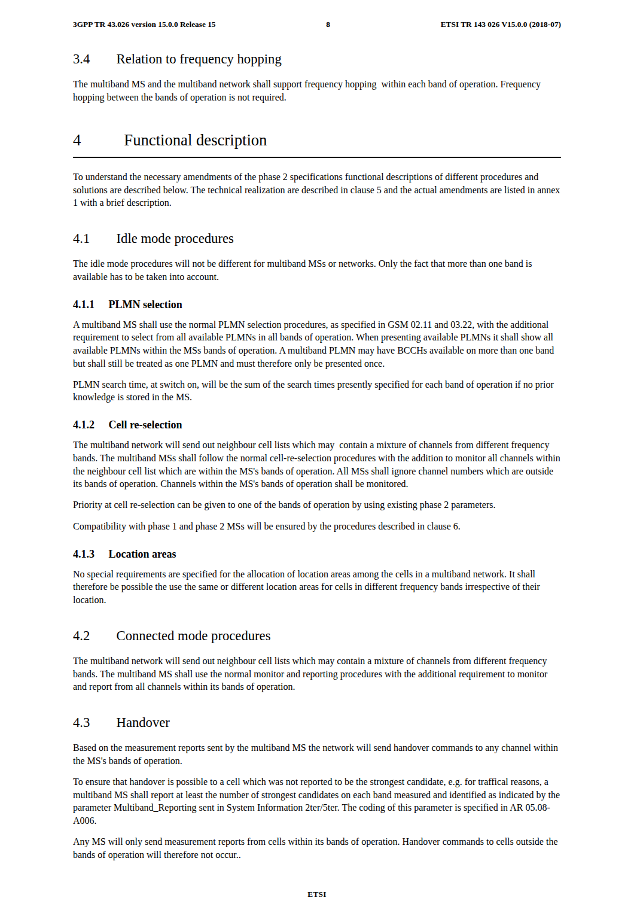3GPP TR 43.026 version 15.0.0 Release 15 8 ETSI TR 143 026 V15.0.0 (2018-07)
3.4 Relation to frequency hopping
The multiband MS and the multiband network shall support frequency hopping within each band of operation. Frequency hopping between the bands of operation is not required.
4 Functional description
To understand the necessary amendments of the phase 2 specifications functional descriptions of different procedures and solutions are described below. The technical realization are described in clause 5 and the actual amendments are listed in annex 1 with a brief description.
4.1 Idle mode procedures
The idle mode procedures will not be different for multiband MSs or networks. Only the fact that more than one band is available has to be taken into account.
4.1.1 PLMN selection
A multiband MS shall use the normal PLMN selection procedures, as specified in GSM 02.11 and 03.22, with the additional requirement to select from all available PLMNs in all bands of operation. When presenting available PLMNs it shall show all available PLMNs within the MSs bands of operation. A multiband PLMN may have BCCHs available on more than one band but shall still be treated as one PLMN and must therefore only be presented once.
PLMN search time, at switch on, will be the sum of the search times presently specified for each band of operation if no prior knowledge is stored in the MS.
4.1.2 Cell re-selection
The multiband network will send out neighbour cell lists which may contain a mixture of channels from different frequency bands. The multiband MSs shall follow the normal cell-re-selection procedures with the addition to monitor all channels within the neighbour cell list which are within the MS's bands of operation. All MSs shall ignore channel numbers which are outside its bands of operation. Channels within the MS's bands of operation shall be monitored.
Priority at cell re-selection can be given to one of the bands of operation by using existing phase 2 parameters.
Compatibility with phase 1 and phase 2 MSs will be ensured by the procedures described in clause 6.
4.1.3 Location areas
No special requirements are specified for the allocation of location areas among the cells in a multiband network. It shall therefore be possible the use the same or different location areas for cells in different frequency bands irrespective of their location.
4.2 Connected mode procedures
The multiband network will send out neighbour cell lists which may contain a mixture of channels from different frequency bands. The multiband MS shall use the normal monitor and reporting procedures with the additional requirement to monitor and report from all channels within its bands of operation.
4.3 Handover
Based on the measurement reports sent by the multiband MS the network will send handover commands to any channel within the MS's bands of operation.
To ensure that handover is possible to a cell which was not reported to be the strongest candidate, e.g. for traffical reasons, a multiband MS shall report at least the number of strongest candidates on each band measured and identified as indicated by the parameter Multiband_Reporting sent in System Information 2ter/5ter. The coding of this parameter is specified in AR 05.08-A006.
Any MS will only send measurement reports from cells within its bands of operation. Handover commands to cells outside the bands of operation will therefore not occur..
ETSI